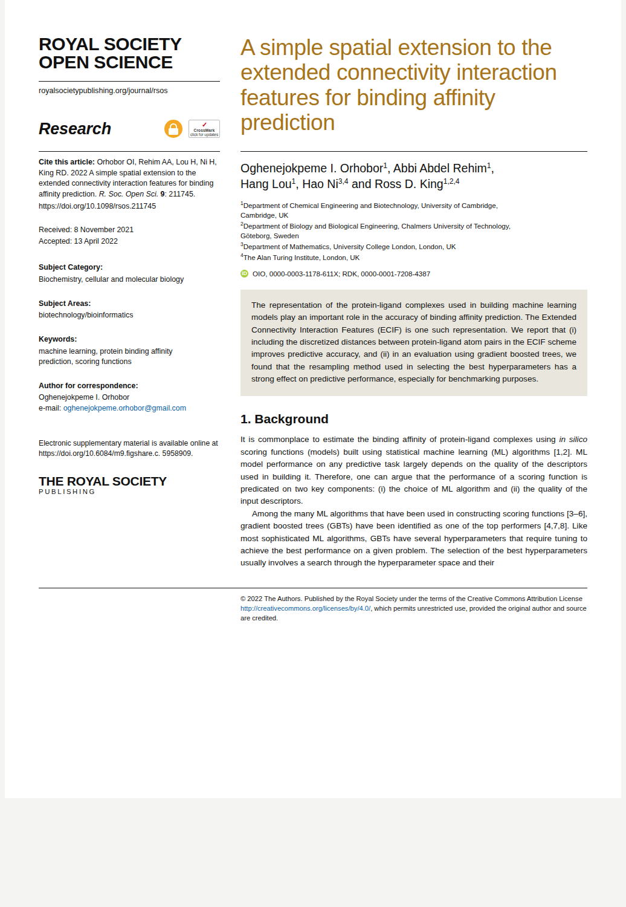ROYAL SOCIETYOPEN SCIENCE
royalsocietypublishing.org/journal/rsos
Research
✓ CrossMark click for updates
Cite this article: Orhobor OI, Rehim AA, Lou H, Ni H, King RD. 2022 A simple spatial extension to the extended connectivity interaction features for binding affinity prediction. R. Soc. Open Sci. 9: 211745. https://doi.org/10.1098/rsos.211745
Received: 8 November 2021
Accepted: 13 April 2022
Subject Category:
Biochemistry, cellular and molecular biology
Subject Areas:
biotechnology/bioinformatics
Keywords:
machine learning, protein binding affinity
prediction, scoring functions
Author for correspondence:
Oghenejokpeme I. Orhobor
e-mail: oghenejokpeme.orhobor@gmail.com
Electronic supplementary material is available online at https://doi.org/10.6084/m9.figshare.c. 5958909.
THE ROYAL SOCIETY PUBLISHING
A simple spatial extension to the extended connectivity interaction features for binding affinity prediction
Oghenejokpeme I. Orhobor1, Abbi Abdel Rehim1,
Hang Lou1, Hao Ni3,4 and Ross D. King1,2,4
1Department of Chemical Engineering and Biotechnology, University of Cambridge,
Cambridge, UK
2Department of Biology and Biological Engineering, Chalmers University of Technology,
Göteborg, Sweden
3Department of Mathematics, University College London, London, UK
4The Alan Turing Institute, London, UK
iD OIO, 0000-0003-1178-611X; RDK, 0000-0001-7208-4387
The representation of the protein-ligand complexes used in building machine learning models play an important role in the accuracy of binding affinity prediction. The Extended Connectivity Interaction Features (ECIF) is one such representation. We report that (i) including the discretized distances between protein-ligand atom pairs in the ECIF scheme improves predictive accuracy, and (ii) in an evaluation using gradient boosted trees, we found that the resampling method used in selecting the best hyperparameters has a strong effect on predictive performance, especially for benchmarking purposes.
1. Background
It is commonplace to estimate the binding affinity of protein-ligand complexes using in silico scoring functions (models) built using statistical machine learning (ML) algorithms [1,2]. ML model performance on any predictive task largely depends on the quality of the descriptors used in building it. Therefore, one can argue that the performance of a scoring function is predicated on two key components: (i) the choice of ML algorithm and (ii) the quality of the input descriptors.
Among the many ML algorithms that have been used in constructing scoring functions [3–6], gradient boosted trees (GBTs) have been identified as one of the top performers [4,7,8]. Like most sophisticated ML algorithms, GBTs have several hyperparameters that require tuning to achieve the best performance on a given problem. The selection of the best hyperparameters usually involves a search through the hyperparameter space and their
© 2022 The Authors. Published by the Royal Society under the terms of the Creative Commons Attribution License http://creativecommons.org/licenses/by/4.0/, which permits unrestricted use, provided the original author and source are credited.